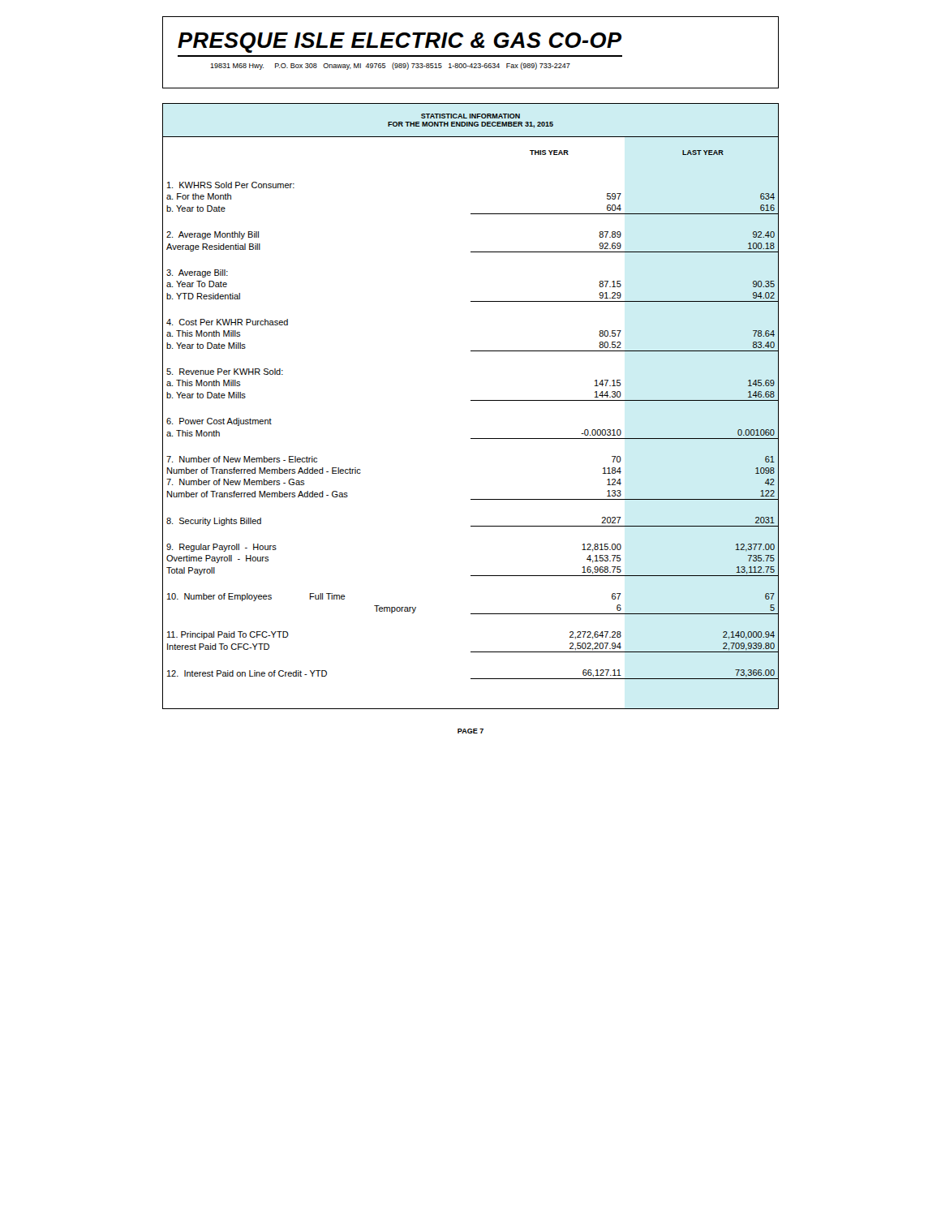PRESQUE ISLE ELECTRIC & GAS CO-OP
19831 M68 Hwy. P.O. Box 308 Onaway, MI 49765 (989) 733-8515 1-800-423-6634 Fax (989) 733-2247
STATISTICAL INFORMATION
FOR THE MONTH ENDING DECEMBER 31, 2015
| | THIS YEAR | LAST YEAR |
| 1. KWHRS Sold Per Consumer: | | |
| a. For the Month | 597 | 634 |
| b. Year to Date | 604 | 616 |
| 2. Average Monthly Bill | 87.89 | 92.40 |
| Average Residential Bill | 92.69 | 100.18 |
| 3. Average Bill: | | |
| a. Year To Date | 87.15 | 90.35 |
| b. YTD Residential | 91.29 | 94.02 |
| 4. Cost Per KWHR Purchased | | |
| a. This Month Mills | 80.57 | 78.64 |
| b. Year to Date Mills | 80.52 | 83.40 |
| 5. Revenue Per KWHR Sold: | | |
| a. This Month Mills | 147.15 | 145.69 |
| b. Year to Date Mills | 144.30 | 146.68 |
| 6. Power Cost Adjustment | | |
| a. This Month | -0.000310 | 0.001060 |
| 7. Number of New Members - Electric | 70 | 61 |
| Number of Transferred Members Added - Electric | 1184 | 1098 |
| 7. Number of New Members - Gas | 124 | 42 |
| Number of Transferred Members Added - Gas | 133 | 122 |
| 8. Security Lights Billed | 2027 | 2031 |
| 9. Regular Payroll - Hours | 12,815.00 | 12,377.00 |
| Overtime Payroll - Hours | 4,153.75 | 735.75 |
| Total Payroll | 16,968.75 | 13,112.75 |
| 10. Number of Employees Full Time | 67 | 67 |
| Temporary | 6 | 5 |
| 11. Principal Paid To CFC-YTD | 2,272,647.28 | 2,140,000.94 |
| Interest Paid To CFC-YTD | 2,502,207.94 | 2,709,939.80 |
| 12. Interest Paid on Line of Credit - YTD | 66,127.11 | 73,366.00 |
PAGE 7